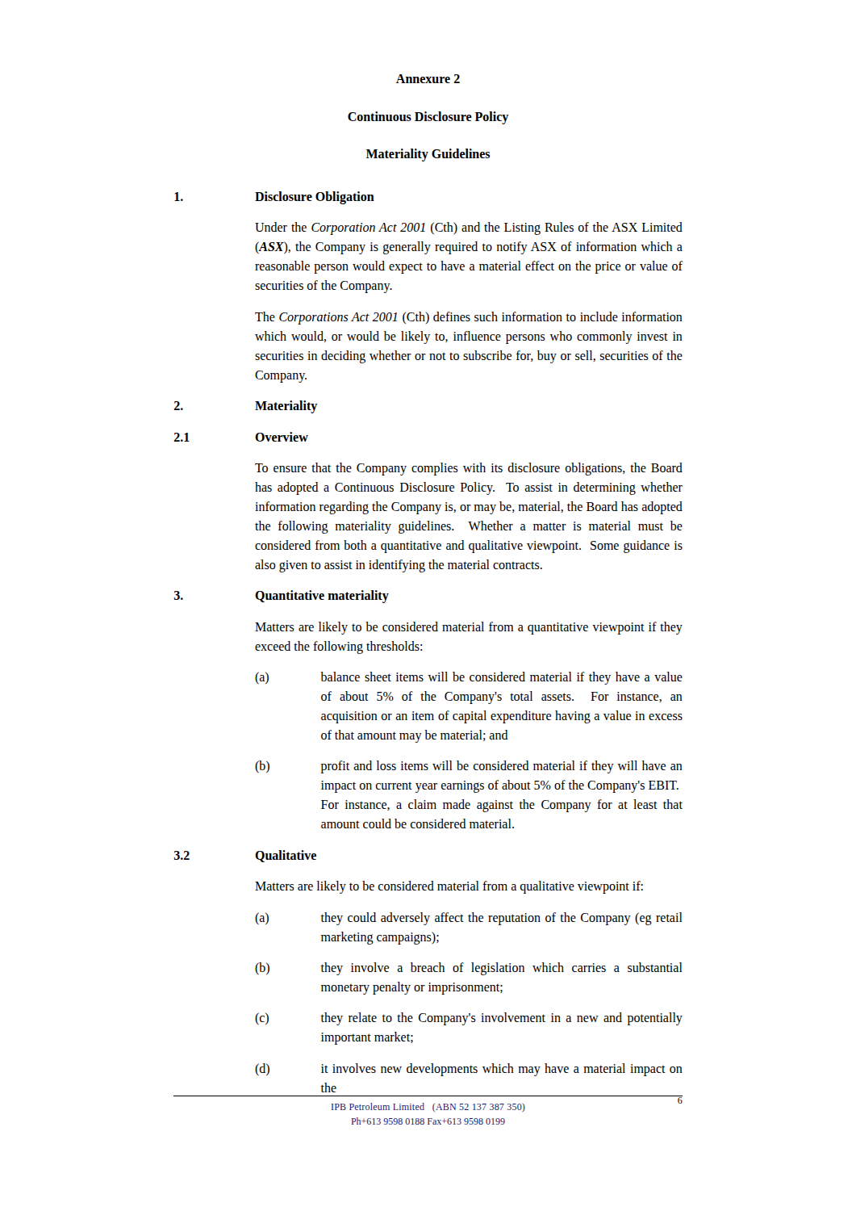Annexure 2
Continuous Disclosure Policy
Materiality Guidelines
1.
Disclosure Obligation
Under the Corporation Act 2001 (Cth) and the Listing Rules of the ASX Limited (ASX), the Company is generally required to notify ASX of information which a reasonable person would expect to have a material effect on the price or value of securities of the Company.
The Corporations Act 2001 (Cth) defines such information to include information which would, or would be likely to, influence persons who commonly invest in securities in deciding whether or not to subscribe for, buy or sell, securities of the Company.
2.
Materiality
2.1
Overview
To ensure that the Company complies with its disclosure obligations, the Board has adopted a Continuous Disclosure Policy. To assist in determining whether information regarding the Company is, or may be, material, the Board has adopted the following materiality guidelines. Whether a matter is material must be considered from both a quantitative and qualitative viewpoint. Some guidance is also given to assist in identifying the material contracts.
3.
Quantitative materiality
Matters are likely to be considered material from a quantitative viewpoint if they exceed the following thresholds:
(a)
balance sheet items will be considered material if they have a value of about 5% of the Company's total assets. For instance, an acquisition or an item of capital expenditure having a value in excess of that amount may be material; and
(b)
profit and loss items will be considered material if they will have an impact on current year earnings of about 5% of the Company's EBIT. For instance, a claim made against the Company for at least that amount could be considered material.
3.2
Qualitative
Matters are likely to be considered material from a qualitative viewpoint if:
(a)
they could adversely affect the reputation of the Company (eg retail marketing campaigns);
(b)
they involve a breach of legislation which carries a substantial monetary penalty or imprisonment;
(c)
they relate to the Company's involvement in a new and potentially important market;
(d)
it involves new developments which may have a material impact on the
6
IPB Petroleum Limited (ABN 52 137 387 350)
Ph+613 9598 0188 Fax+613 9598 0199